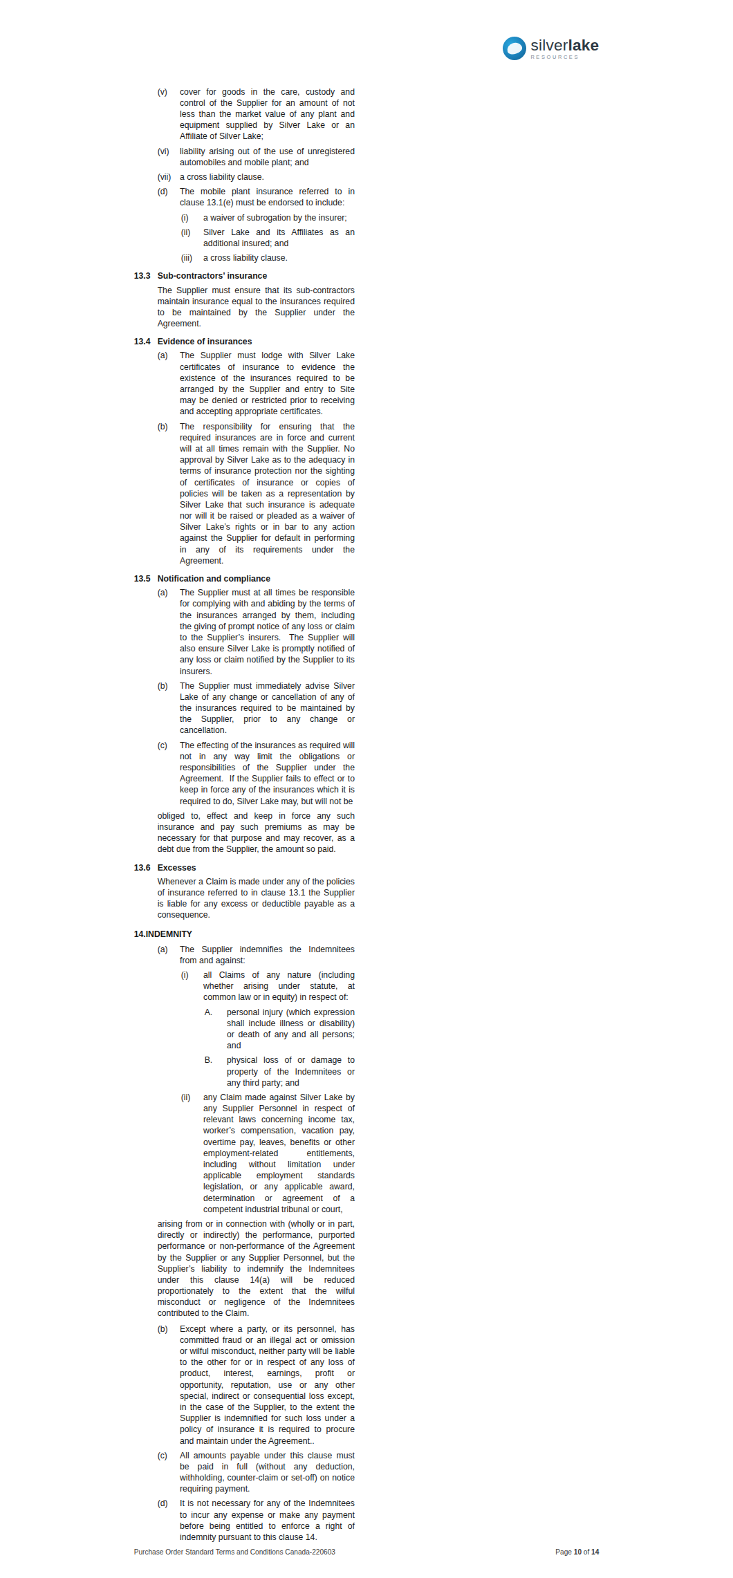silverlake
Resources
(v)
cover for goods in the care, custody and control of the Supplier for an amount of not less than the market value of any plant and equipment supplied by Silver Lake or an Affiliate of Silver Lake;
(vi)
liability arising out of the use of unregistered automobiles and mobile plant; and
(vii)
a cross liability clause.
(d)
The mobile plant insurance referred to in clause 13.1(e) must be endorsed to include:
(i)
a waiver of subrogation by the insurer;
(ii)
Silver Lake and its Affiliates as an additional insured; and
(iii)
a cross liability clause.
13.3 Sub-contractors’ insurance
The Supplier must ensure that its sub-contractors maintain insurance equal to the insurances required to be maintained by the Supplier under the Agreement.
13.4 Evidence of insurances
(a)
The Supplier must lodge with Silver Lake certificates of insurance to evidence the existence of the insurances required to be arranged by the Supplier and entry to Site may be denied or restricted prior to receiving and accepting appropriate certificates.
(b)
The responsibility for ensuring that the required insurances are in force and current will at all times remain with the Supplier. No approval by Silver Lake as to the adequacy in terms of insurance protection nor the sighting of certificates of insurance or copies of policies will be taken as a representation by Silver Lake that such insurance is adequate nor will it be raised or pleaded as a waiver of Silver Lake’s rights or in bar to any action against the Supplier for default in performing in any of its requirements under the Agreement.
13.5 Notification and compliance
(a)
The Supplier must at all times be responsible for complying with and abiding by the terms of the insurances arranged by them, including the giving of prompt notice of any loss or claim to the Supplier’s insurers. The Supplier will also ensure Silver Lake is promptly notified of any loss or claim notified by the Supplier to its insurers.
(b)
The Supplier must immediately advise Silver Lake of any change or cancellation of any of the insurances required to be maintained by the Supplier, prior to any change or cancellation.
(c)
The effecting of the insurances as required will not in any way limit the obligations or responsibilities of the Supplier under the Agreement. If the Supplier fails to effect or to keep in force any of the insurances which it is required to do, Silver Lake may, but will not be
obliged to, effect and keep in force any such insurance and pay such premiums as may be necessary for that purpose and may recover, as a debt due from the Supplier, the amount so paid.
13.6 Excesses
Whenever a Claim is made under any of the policies of insurance referred to in clause 13.1 the Supplier is liable for any excess or deductible payable as a consequence.
14. INDEMNITY
(a)
The Supplier indemnifies the Indemnitees from and against:
(i)
all Claims of any nature (including whether arising under statute, at common law or in equity) in respect of:
A.
personal injury (which expression shall include illness or disability) or death of any and all persons; and
B.
physical loss of or damage to property of the Indemnitees or any third party; and
(ii)
any Claim made against Silver Lake by any Supplier Personnel in respect of relevant laws concerning income tax, worker’s compensation, vacation pay, overtime pay, leaves, benefits or other employment-related entitlements, including without limitation under applicable employment standards legislation, or any applicable award, determination or agreement of a competent industrial tribunal or court,
arising from or in connection with (wholly or in part, directly or indirectly) the performance, purported performance or non-performance of the Agreement by the Supplier or any Supplier Personnel, but the Supplier’s liability to indemnify the Indemnitees under this clause 14(a) will be reduced proportionately to the extent that the wilful misconduct or negligence of the Indemnitees contributed to the Claim.
(b)
Except where a party, or its personnel, has committed fraud or an illegal act or omission or wilful misconduct, neither party will be liable to the other for or in respect of any loss of product, interest, earnings, profit or opportunity, reputation, use or any other special, indirect or consequential loss except, in the case of the Supplier, to the extent the Supplier is indemnified for such loss under a policy of insurance it is required to procure and maintain under the Agreement..
(c)
All amounts payable under this clause must be paid in full (without any deduction, withholding, counter-claim or set-off) on notice requiring payment.
(d)
It is not necessary for any of the Indemnitees to incur any expense or make any payment before being entitled to enforce a right of indemnity pursuant to this clause 14.
Purchase Order Standard Terms and Conditions Canada-220603
Page 10 of 14